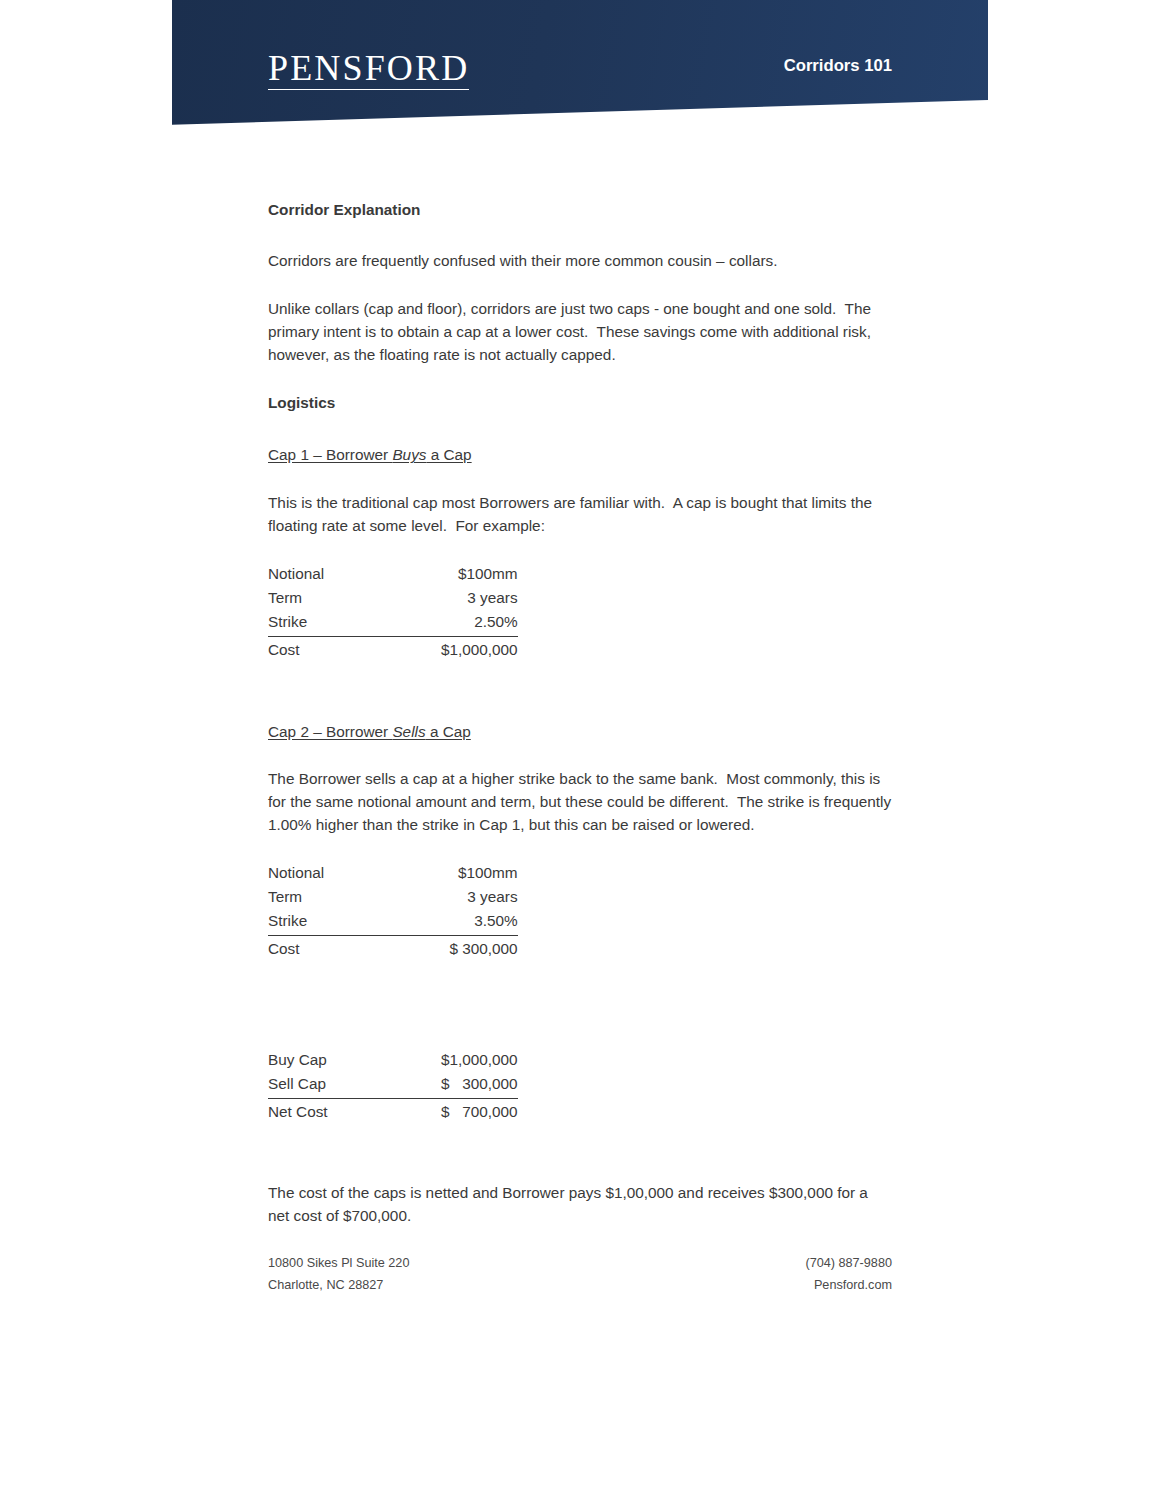PENSFORD
Corridors 101
Corridor Explanation
Corridors are frequently confused with their more common cousin – collars.
Unlike collars (cap and floor), corridors are just two caps - one bought and one sold. The primary intent is to obtain a cap at a lower cost. These savings come with additional risk, however, as the floating rate is not actually capped.
Logistics
Cap 1 – Borrower Buys a Cap
This is the traditional cap most Borrowers are familiar with. A cap is bought that limits the floating rate at some level. For example:
| Notional | $100mm |
| Term | 3 years |
| Strike | 2.50% |
| Cost | $1,000,000 |
Cap 2 – Borrower Sells a Cap
The Borrower sells a cap at a higher strike back to the same bank. Most commonly, this is for the same notional amount and term, but these could be different. The strike is frequently 1.00% higher than the strike in Cap 1, but this can be raised or lowered.
| Notional | $100mm |
| Term | 3 years |
| Strike | 3.50% |
| Cost | $ 300,000 |
| Buy Cap | $1,000,000 |
| Sell Cap | $ 300,000 |
| Net Cost | $ 700,000 |
The cost of the caps is netted and Borrower pays $1,00,000 and receives $300,000 for a net cost of $700,000.
10800 Sikes Pl Suite 220 (704) 887-9880
Charlotte, NC 28827 Pensford.com